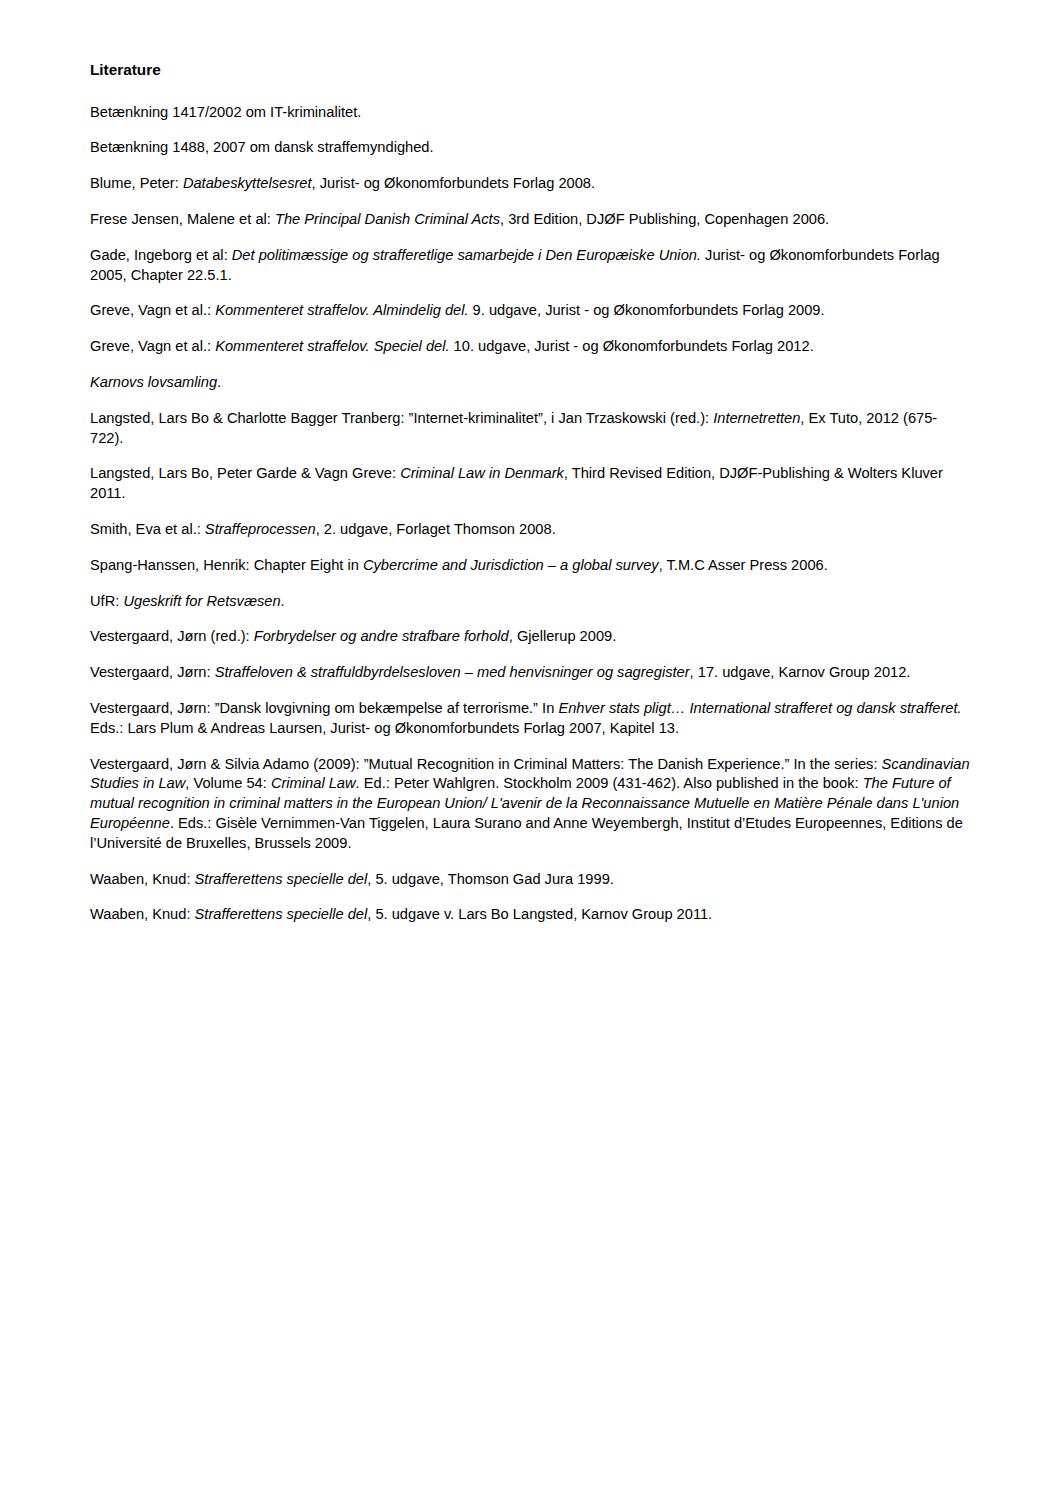Literature
Betænkning 1417/2002 om IT-kriminalitet.
Betænkning 1488, 2007 om dansk straffemyndighed.
Blume, Peter: Databeskyttelsesret, Jurist- og Økonomforbundets Forlag 2008.
Frese Jensen, Malene et al: The Principal Danish Criminal Acts, 3rd Edition, DJØF Publishing, Copenhagen 2006.
Gade, Ingeborg et al: Det politimæssige og strafferetlige samarbejde i Den Europæiske Union. Jurist- og Økonomforbundets Forlag 2005, Chapter 22.5.1.
Greve, Vagn et al.: Kommenteret straffelov. Almindelig del. 9. udgave, Jurist - og Økonomforbundets Forlag 2009.
Greve, Vagn et al.: Kommenteret straffelov. Speciel del. 10. udgave, Jurist - og Økonomforbundets Forlag 2012.
Karnovs lovsamling.
Langsted, Lars Bo & Charlotte Bagger Tranberg: ”Internet-kriminalitet”, i Jan Trzaskowski (red.): Internetretten, Ex Tuto, 2012 (675-722).
Langsted, Lars Bo, Peter Garde & Vagn Greve: Criminal Law in Denmark, Third Revised Edition, DJØF-Publishing & Wolters Kluver 2011.
Smith, Eva et al.: Straffeprocessen, 2. udgave, Forlaget Thomson 2008.
Spang-Hanssen, Henrik: Chapter Eight in Cybercrime and Jurisdiction – a global survey, T.M.C Asser Press 2006.
UfR: Ugeskrift for Retsvæsen.
Vestergaard, Jørn (red.): Forbrydelser og andre strafbare forhold, Gjellerup 2009.
Vestergaard, Jørn: Straffeloven & straffuldbyrdelsesloven – med henvisninger og sagregister, 17. udgave, Karnov Group 2012.
Vestergaard, Jørn: ”Dansk lovgivning om bekæmpelse af terrorisme.” In Enhver stats pligt… International strafferet og dansk strafferet. Eds.: Lars Plum & Andreas Laursen, Jurist- og Økonomforbundets Forlag 2007, Kapitel 13.
Vestergaard, Jørn & Silvia Adamo (2009): ”Mutual Recognition in Criminal Matters: The Danish Experience.” In the series: Scandinavian Studies in Law, Volume 54: Criminal Law. Ed.: Peter Wahlgren. Stockholm 2009 (431-462). Also published in the book: The Future of mutual recognition in criminal matters in the European Union/ L'avenir de la Reconnaissance Mutuelle en Matière Pénale dans L'union Européenne. Eds.: Gisèle Vernimmen-Van Tiggelen, Laura Surano and Anne Weyembergh, Institut d’Etudes Europeennes, Editions de l’Université de Bruxelles, Brussels 2009.
Waaben, Knud: Strafferettens specielle del, 5. udgave, Thomson Gad Jura 1999.
Waaben, Knud: Strafferettens specielle del, 5. udgave v. Lars Bo Langsted, Karnov Group 2011.